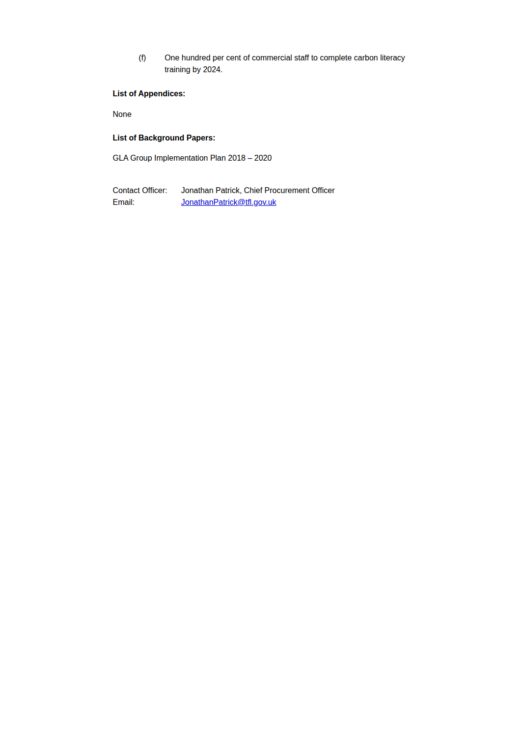(f)
One hundred per cent of commercial staff to complete carbon literacy training by 2024.
List of Appendices:
None
List of Background Papers:
GLA Group Implementation Plan 2018 – 2020
Contact Officer:
Jonathan Patrick, Chief Procurement Officer
Email:
JonathanPatrick@tfl.gov.uk